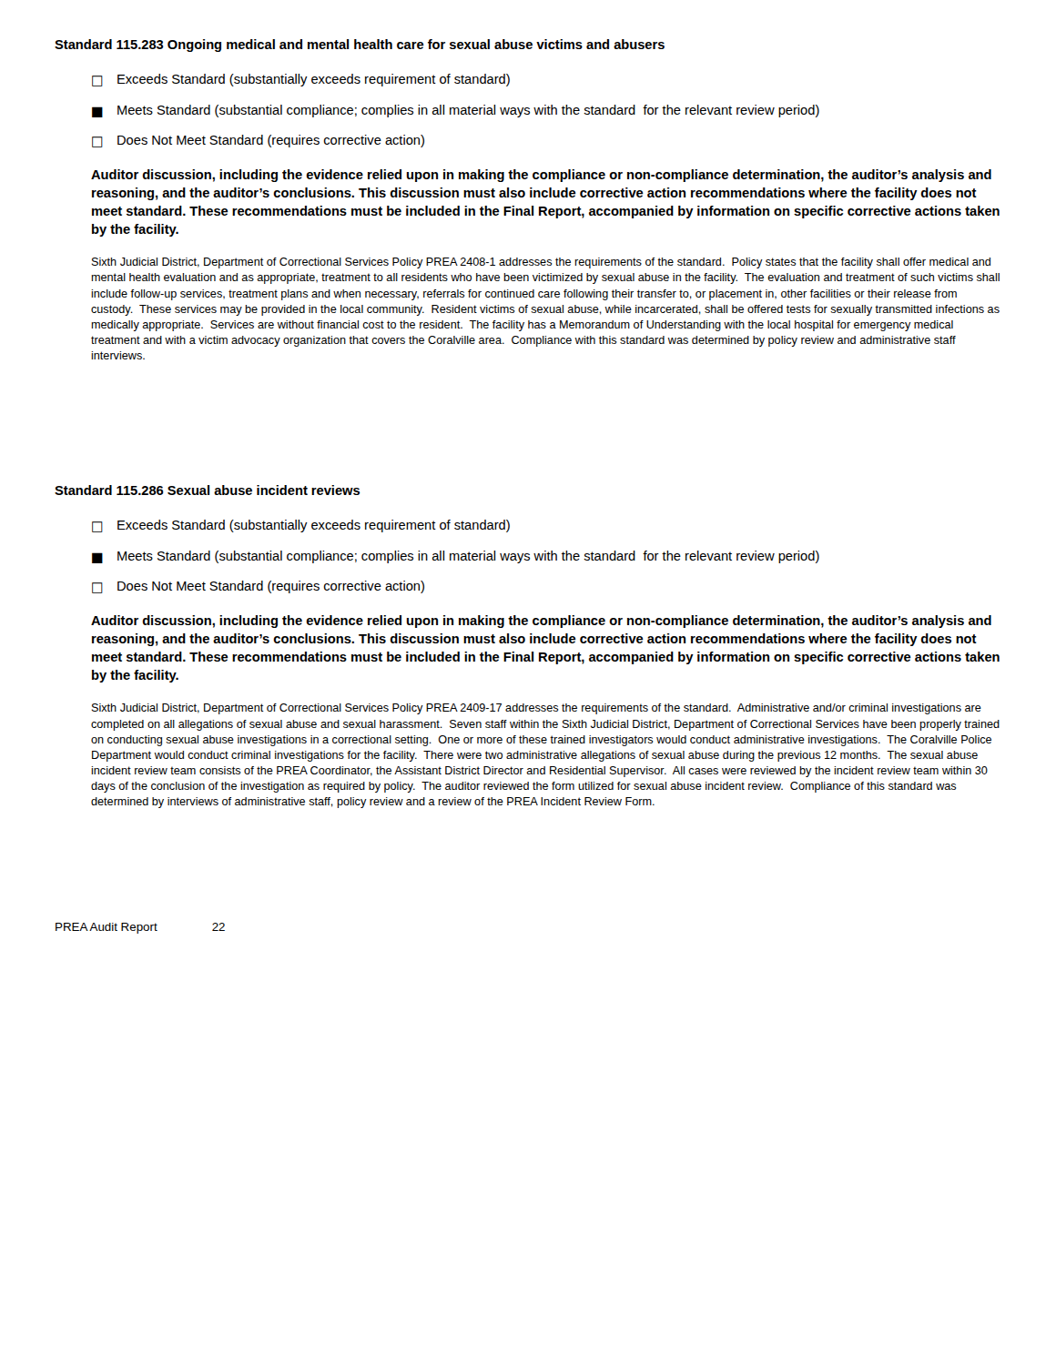Standard 115.283 Ongoing medical and mental health care for sexual abuse victims and abusers
□Exceeds Standard (substantially exceeds requirement of standard)
■Meets Standard (substantial compliance; complies in all material ways with the standard for the relevant review period)
□Does Not Meet Standard (requires corrective action)
Auditor discussion, including the evidence relied upon in making the compliance or non-compliance determination, the auditor’s analysis and reasoning, and the auditor’s conclusions. This discussion must also include corrective action recommendations where the facility does not meet standard. These recommendations must be included in the Final Report, accompanied by information on specific corrective actions taken by the facility.
Sixth Judicial District, Department of Correctional Services Policy PREA 2408-1 addresses the requirements of the standard. Policy states that the facility shall offer medical and mental health evaluation and as appropriate, treatment to all residents who have been victimized by sexual abuse in the facility. The evaluation and treatment of such victims shall include follow-up services, treatment plans and when necessary, referrals for continued care following their transfer to, or placement in, other facilities or their release from custody. These services may be provided in the local community. Resident victims of sexual abuse, while incarcerated, shall be offered tests for sexually transmitted infections as medically appropriate. Services are without financial cost to the resident. The facility has a Memorandum of Understanding with the local hospital for emergency medical treatment and with a victim advocacy organization that covers the Coralville area. Compliance with this standard was determined by policy review and administrative staff interviews.
Standard 115.286 Sexual abuse incident reviews
□Exceeds Standard (substantially exceeds requirement of standard)
■Meets Standard (substantial compliance; complies in all material ways with the standard for the relevant review period)
□Does Not Meet Standard (requires corrective action)
Auditor discussion, including the evidence relied upon in making the compliance or non-compliance determination, the auditor’s analysis and reasoning, and the auditor’s conclusions. This discussion must also include corrective action recommendations where the facility does not meet standard. These recommendations must be included in the Final Report, accompanied by information on specific corrective actions taken by the facility.
Sixth Judicial District, Department of Correctional Services Policy PREA 2409-17 addresses the requirements of the standard. Administrative and/or criminal investigations are completed on all allegations of sexual abuse and sexual harassment. Seven staff within the Sixth Judicial District, Department of Correctional Services have been properly trained on conducting sexual abuse investigations in a correctional setting. One or more of these trained investigators would conduct administrative investigations. The Coralville Police Department would conduct criminal investigations for the facility. There were two administrative allegations of sexual abuse during the previous 12 months. The sexual abuse incident review team consists of the PREA Coordinator, the Assistant District Director and Residential Supervisor. All cases were reviewed by the incident review team within 30 days of the conclusion of the investigation as required by policy. The auditor reviewed the form utilized for sexual abuse incident review. Compliance of this standard was determined by interviews of administrative staff, policy review and a review of the PREA Incident Review Form.
PREA Audit Report22